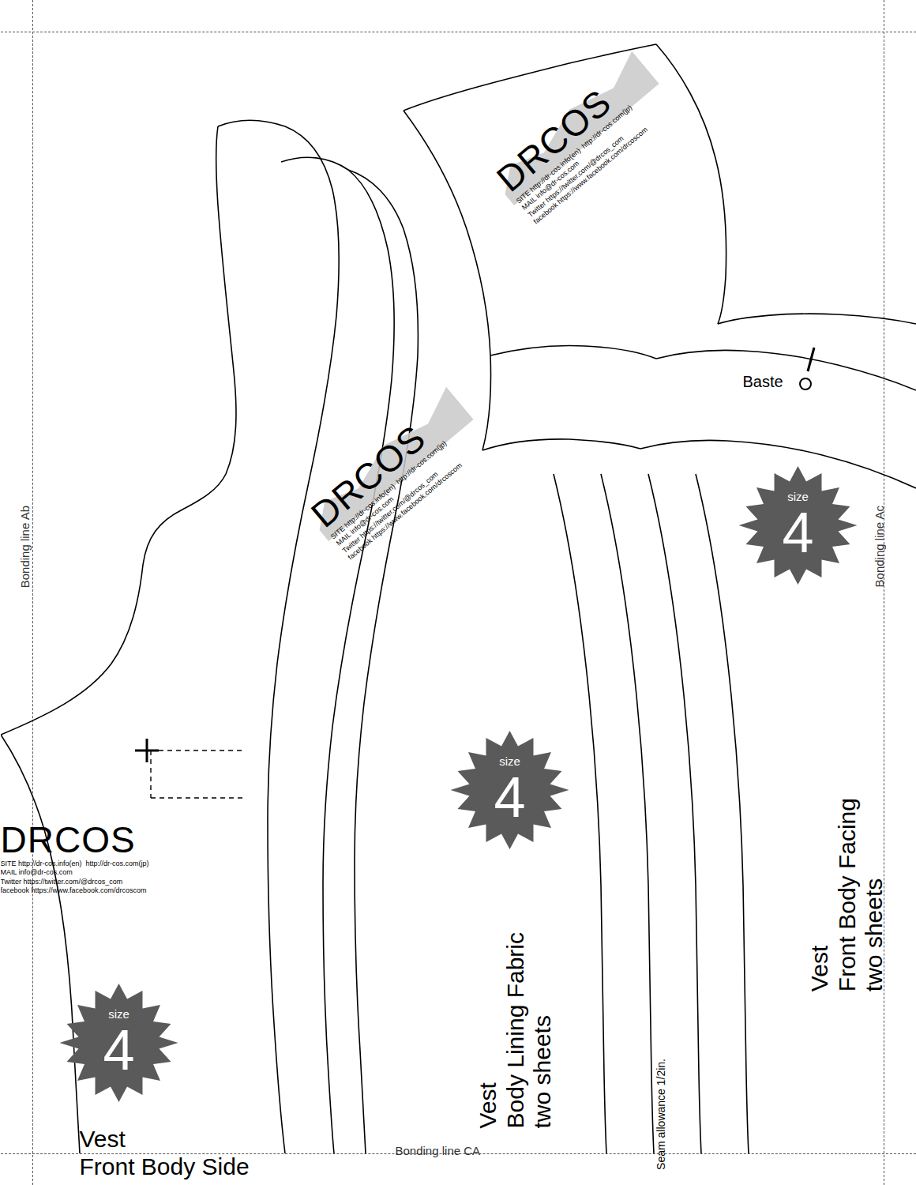Bonding line Ab
Bonding line Ac
Bonding line CA
size 4
size 4
size 4
DRCOS
SITE http://dr-cos.info(en) http://dr-cos.com(jp)
MAIL info@dr-cos.com
Twitter https://twitter.com/@drcos_com
facebook https://www.facebook.com/drcoscom
DRCOS
SITE http://dr-cos.info(en) http://dr-cos.com(jp)
MAIL info@dr-cos.com
Twitter https://twitter.com/@drcos_com
facebook https://www.facebook.com/drcoscom
DRCOS
SITE http://dr-cos.info(en) http://dr-cos.com(jp)
MAIL info@dr-cos.com
Twitter https://twitter.com/@drcos_com
facebook https://www.facebook.com/drcoscom
Vest
Front Body Facing
two sheets
Vest
Body Lining Fabric
two sheets
Vest
Front Body Side
Baste
Seam allowance 1/2in.